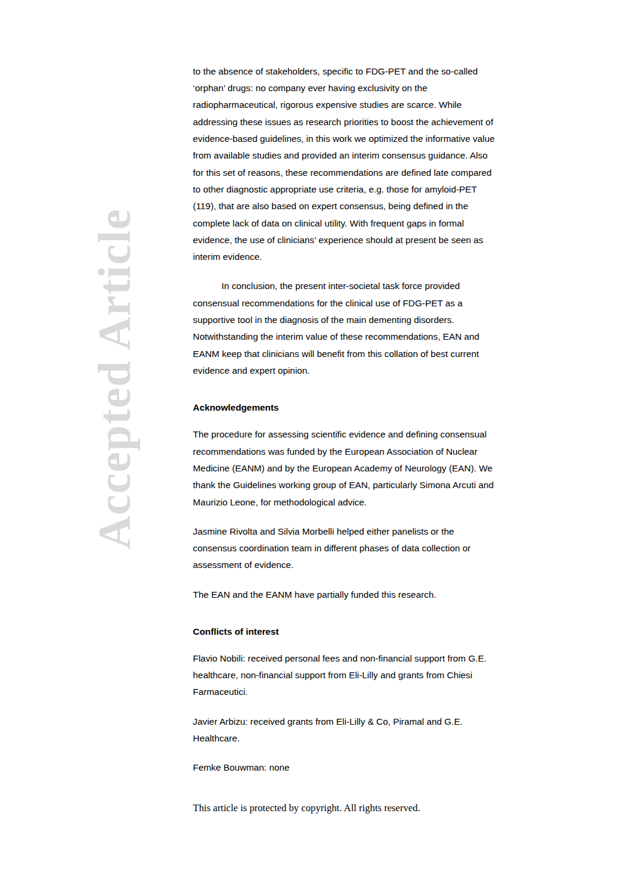Accepted Article
to the absence of stakeholders, specific to FDG-PET and the so-called ‘orphan’ drugs: no company ever having exclusivity on the radiopharmaceutical, rigorous expensive studies are scarce. While addressing these issues as research priorities to boost the achievement of evidence-based guidelines, in this work we optimized the informative value from available studies and provided an interim consensus guidance. Also for this set of reasons, these recommendations are defined late compared to other diagnostic appropriate use criteria, e.g. those for amyloid-PET (119), that are also based on expert consensus, being defined in the complete lack of data on clinical utility. With frequent gaps in formal evidence, the use of clinicians’ experience should at present be seen as interim evidence.
In conclusion, the present inter-societal task force provided consensual recommendations for the clinical use of FDG-PET as a supportive tool in the diagnosis of the main dementing disorders. Notwithstanding the interim value of these recommendations, EAN and EANM keep that clinicians will benefit from this collation of best current evidence and expert opinion.
Acknowledgements
The procedure for assessing scientific evidence and defining consensual recommendations was funded by the European Association of Nuclear Medicine (EANM) and by the European Academy of Neurology (EAN). We thank the Guidelines working group of EAN, particularly Simona Arcuti and Maurizio Leone, for methodological advice.
Jasmine Rivolta and Silvia Morbelli helped either panelists or the consensus coordination team in different phases of data collection or assessment of evidence.
The EAN and the EANM have partially funded this research.
Conflicts of interest
Flavio Nobili: received personal fees and non-financial support from G.E. healthcare, non-financial support from Eli-Lilly and grants from Chiesi Farmaceutici.
Javier Arbizu: received grants from Eli-Lilly & Co, Piramal and G.E. Healthcare.
Femke Bouwman: none
This article is protected by copyright. All rights reserved.